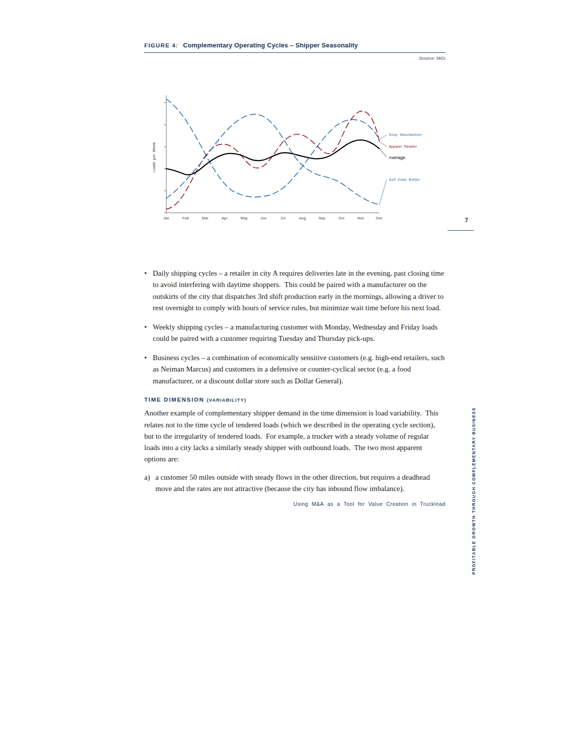FIGURE 4: Complementary Operating Cycles – Shipper Seasonality
Source: MGI
Loads per Week Jan Feb Mar Apr May Jun Jul Aug Sep Oct Nov Dec Soup Manufacturer Apparel Retailer Average Soft Drink Bottler
Daily shipping cycles – a retailer in city A requires deliveries late in the evening, past closing time to avoid interfering with daytime shoppers. This could be paired with a manufacturer on the outskirts of the city that dispatches 3rd shift production early in the mornings, allowing a driver to rest overnight to comply with hours of service rules, but minimize wait time before his next load.
Weekly shipping cycles – a manufacturing customer with Monday, Wednesday and Friday loads could be paired with a customer requiring Tuesday and Thursday pick-ups.
Business cycles – a combination of economically sensitive customers (e.g. high-end retailers, such as Neiman Marcus) and customers in a defensive or counter-cyclical sector (e.g. a food manufacturer, or a discount dollar store such as Dollar General).
TIME DIMENSION (VARIABILITY)
Another example of complementary shipper demand in the time dimension is load variability. This relates not to the time cycle of tendered loads (which we described in the operating cycle section), but to the irregularity of tendered loads. For example, a trucker with a steady volume of regular loads into a city lacks a similarly steady shipper with outbound loads. The two most apparent options are:
a customer 50 miles outside with steady flows in the other direction, but requires a deadhead move and the rates are not attractive (because the city has inbound flow imbalance).
7
PROFITABLE GROWTH THROUGH COMPLEMENTARY BUSINESS
Using M&A as a Tool for Value Creation in Truckload